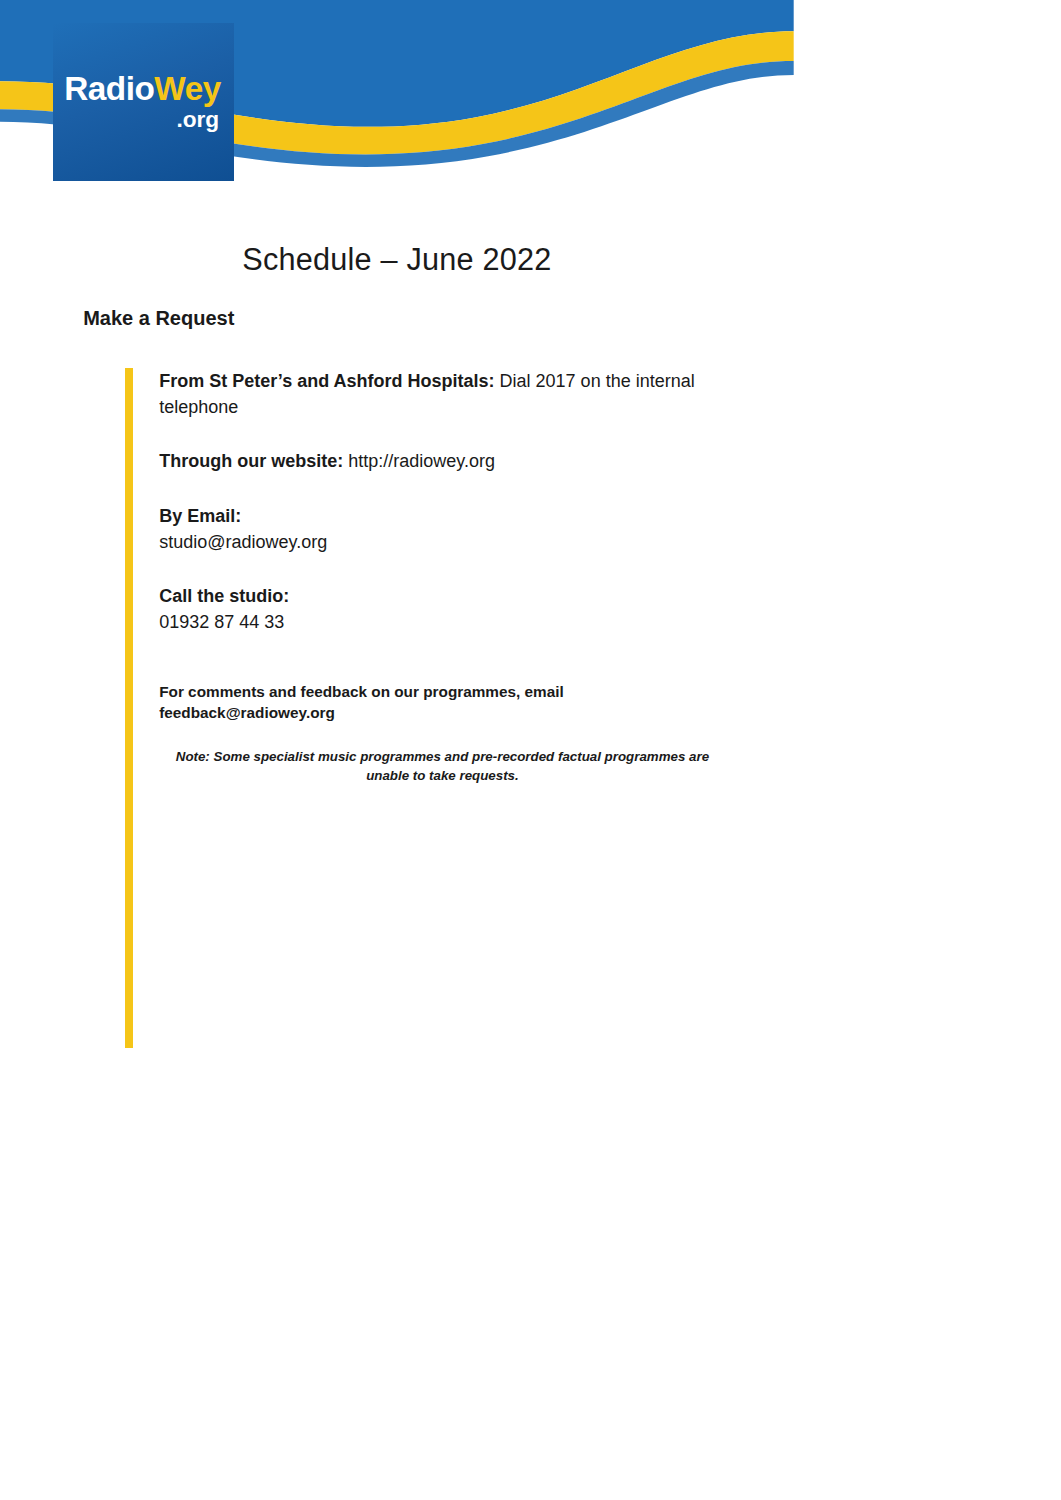RadioWey
.org
Schedule – June 2022
Make a Request
From St Peter’s and Ashford Hospitals: Dial 2017 on the internal telephone
Through our website: http://radiowey.org
By Email:
studio@radiowey.org
Call the studio:
01932 87 44 33
For comments and feedback on our programmes, email feedback@radiowey.org
Note: Some specialist music programmes and pre-recorded factual programmes are unable to take requests.